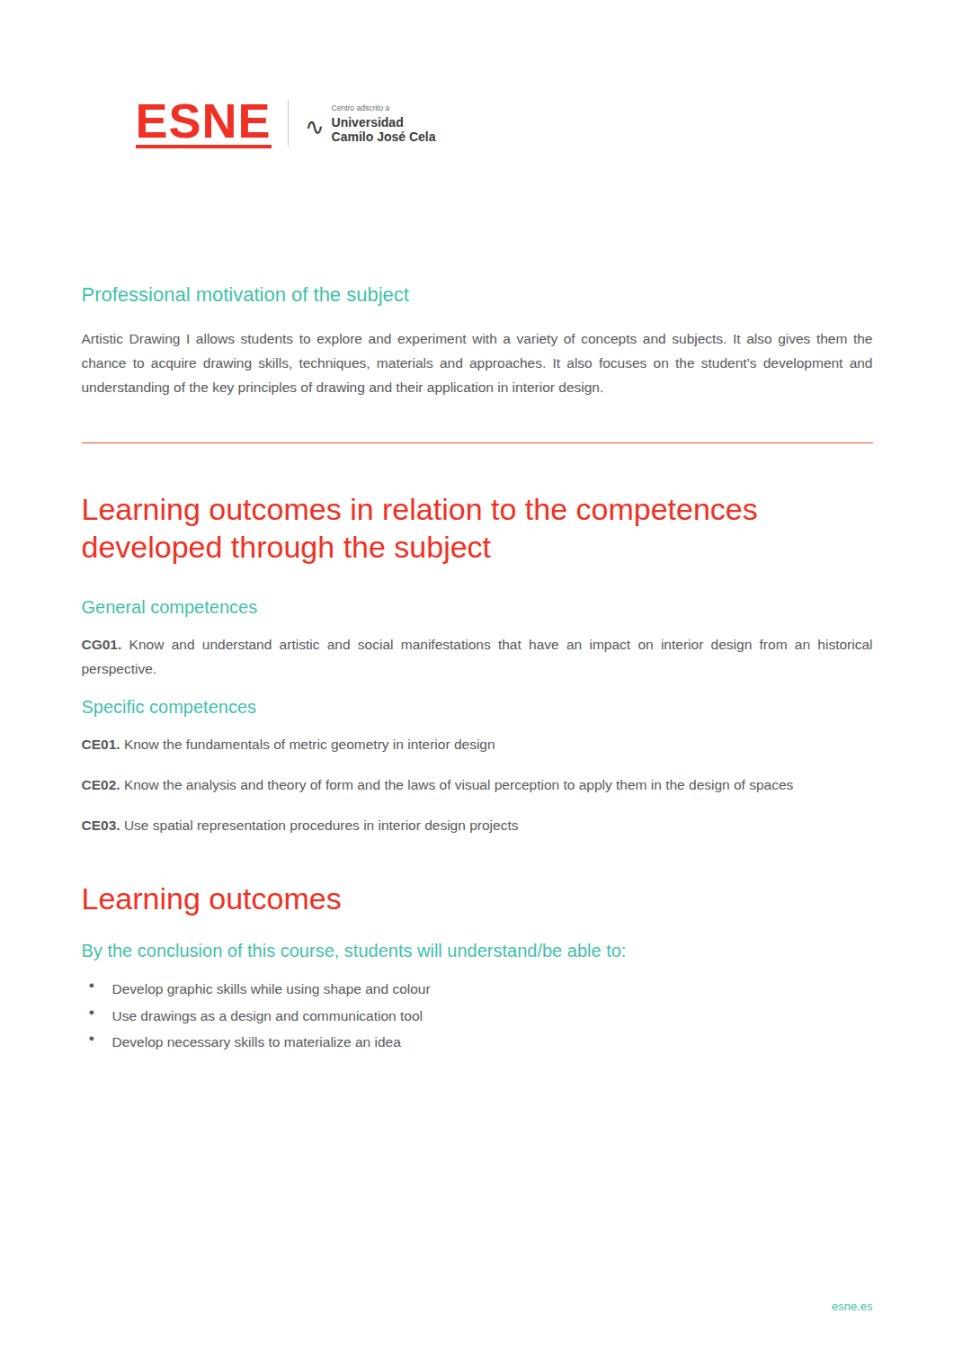ESNE
∿
Centro adscrito a
Universidad
Camilo José Cela
Professional motivation of the subject
Artistic Drawing I allows students to explore and experiment with a variety of concepts and subjects. It also gives them the chance to acquire drawing skills, techniques, materials and approaches. It also focuses on the student’s development and understanding of the key principles of drawing and their application in interior design.
Learning outcomes in relation to the competences developed through the subject
General competences
CG01. Know and understand artistic and social manifestations that have an impact on interior design from an historical perspective.
Specific competences
CE01. Know the fundamentals of metric geometry in interior design
CE02. Know the analysis and theory of form and the laws of visual perception to apply them in the design of spaces
CE03. Use spatial representation procedures in interior design projects
Learning outcomes
By the conclusion of this course, students will understand/be able to:
Develop graphic skills while using shape and colour
Use drawings as a design and communication tool
Develop necessary skills to materialize an idea
esne.es